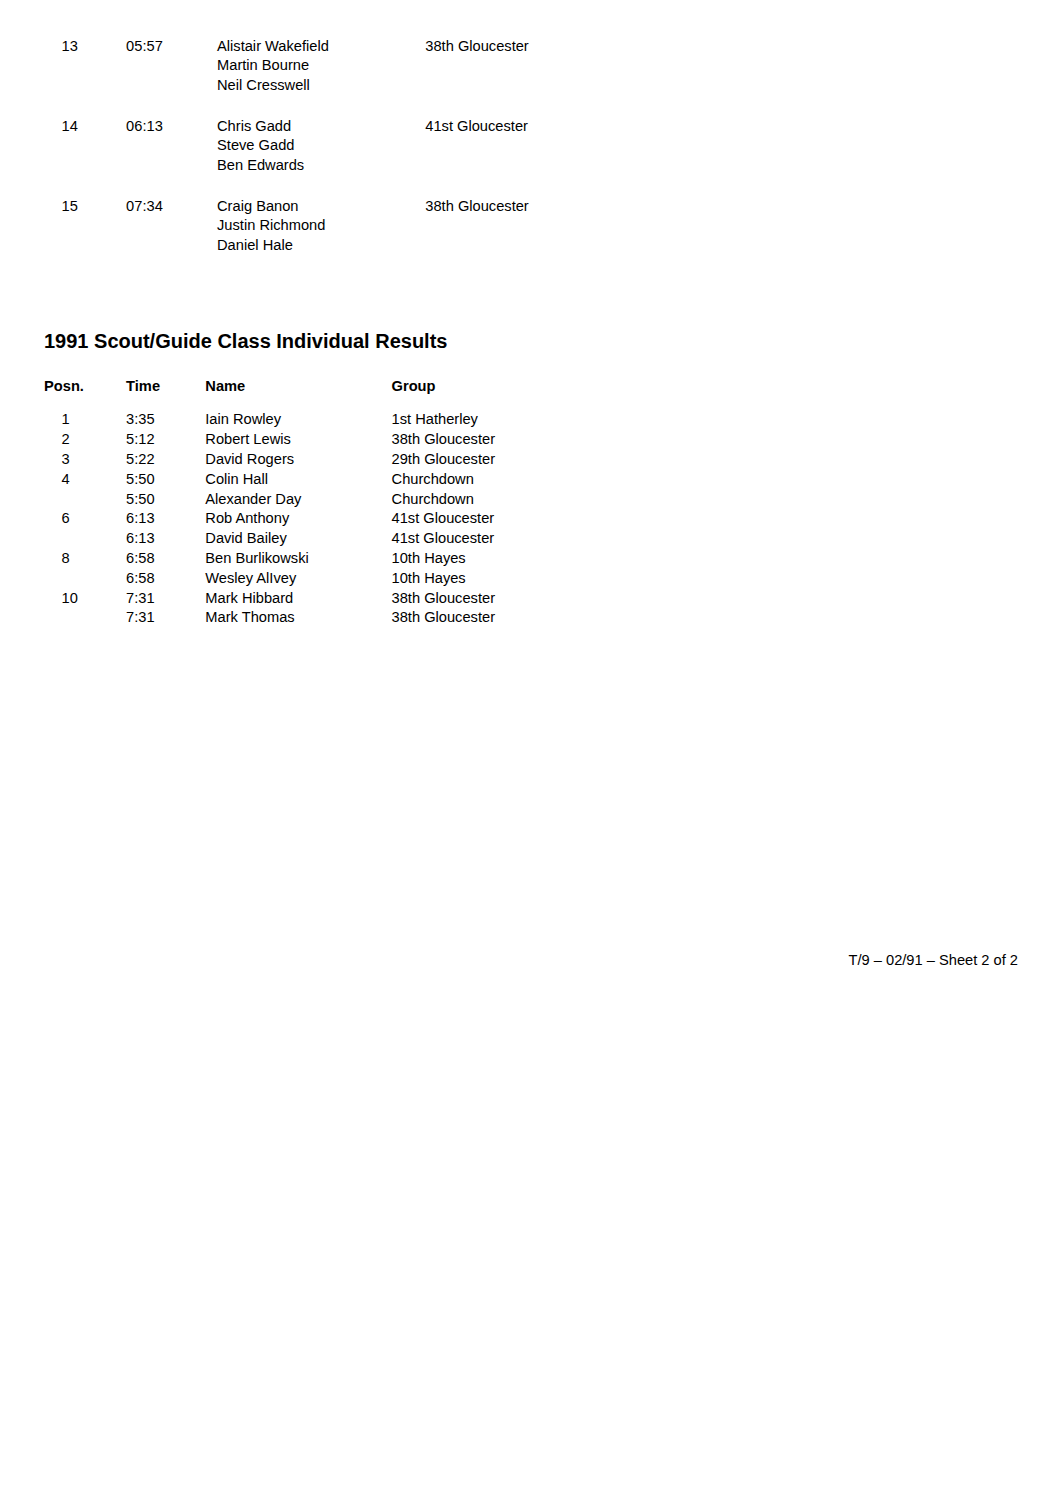| 13 | 05:57 | Alistair Wakefield Martin Bourne Neil Cresswell | 38th Gloucester |
| 14 | 06:13 | Chris Gadd Steve Gadd Ben Edwards | 41st Gloucester |
| 15 | 07:34 | Craig Banon Justin Richmond Daniel Hale | 38th Gloucester |
1991 Scout/Guide Class Individual Results
| Posn. | Time | Name | Group |
| --- | --- | --- | --- |
| 1 | 3:35 | Iain Rowley | 1st Hatherley |
| 2 | 5:12 | Robert Lewis | 38th Gloucester |
| 3 | 5:22 | David Rogers | 29th Gloucester |
| 4 | 5:50 | Colin Hall | Churchdown |
| | 5:50 | Alexander Day | Churchdown |
| 6 | 6:13 | Rob Anthony | 41st Gloucester |
| | 6:13 | David Bailey | 41st Gloucester |
| 8 | 6:58 | Ben Burlikowski | 10th Hayes |
| | 6:58 | Wesley AlIvey | 10th Hayes |
| 10 | 7:31 | Mark Hibbard | 38th Gloucester |
| | 7:31 | Mark Thomas | 38th Gloucester |
T/9 – 02/91 – Sheet 2 of 2